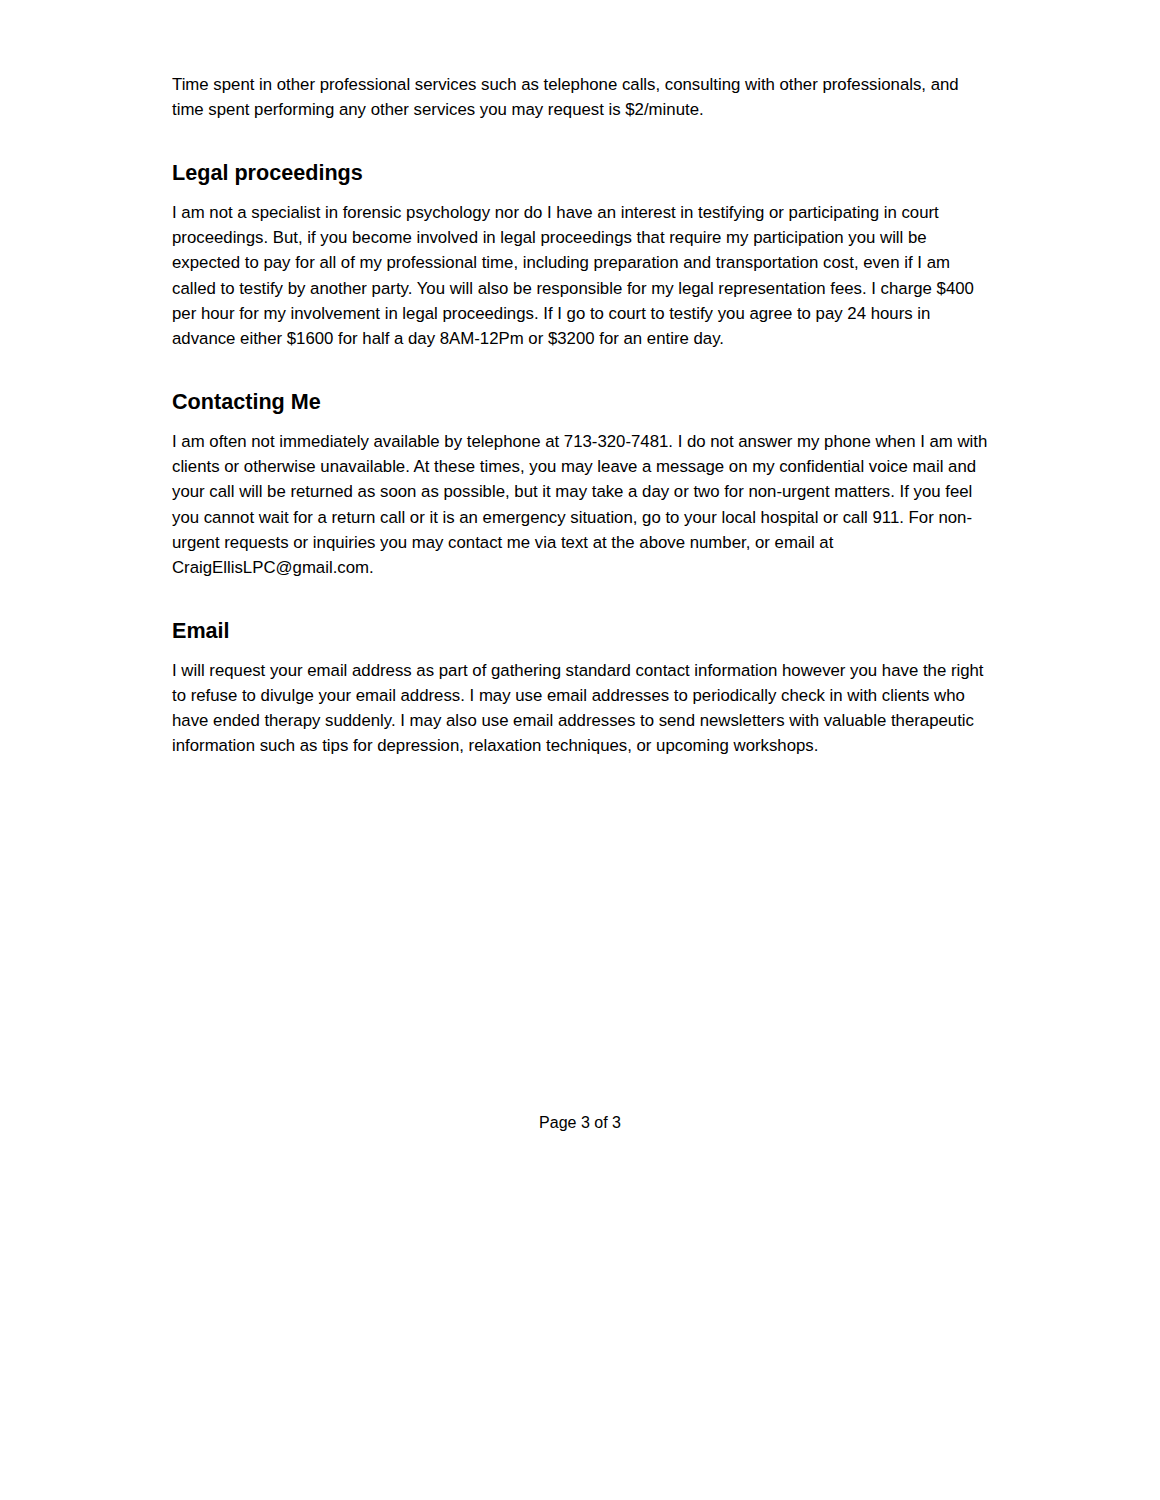Time spent in other professional services such as telephone calls, consulting with other professionals, and time spent performing any other services you may request is $2/minute.
Legal proceedings
I am not a specialist in forensic psychology nor do I have an interest in testifying or participating in court proceedings. But, if you become involved in legal proceedings that require my participation you will be expected to pay for all of my professional time, including preparation and transportation cost, even if I am called to testify by another party. You will also be responsible for my legal representation fees. I charge $400 per hour for my involvement in legal proceedings. If I go to court to testify you agree to pay 24 hours in advance either $1600 for half a day 8AM-12Pm or $3200 for an entire day.
Contacting Me
I am often not immediately available by telephone at 713-320-7481. I do not answer my phone when I am with clients or otherwise unavailable. At these times, you may leave a message on my confidential voice mail and your call will be returned as soon as possible, but it may take a day or two for non-urgent matters. If you feel you cannot wait for a return call or it is an emergency situation, go to your local hospital or call 911. For non-urgent requests or inquiries you may contact me via text at the above number, or email at CraigEllisLPC@gmail.com.
Email
I will request your email address as part of gathering standard contact information however you have the right to refuse to divulge your email address. I may use email addresses to periodically check in with clients who have ended therapy suddenly. I may also use email addresses to send newsletters with valuable therapeutic information such as tips for depression, relaxation techniques, or upcoming workshops.
Page 3 of 3